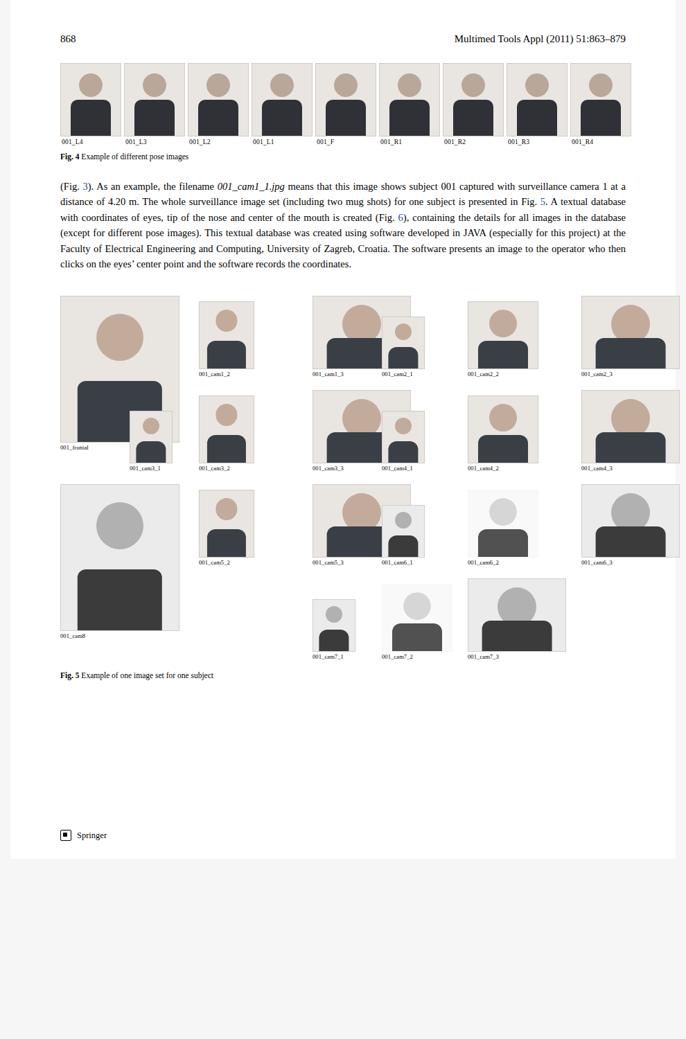868
Multimed Tools Appl (2011) 51:863–879
001_L4
001_L3
001_L2
001_L1
001_F
001_R1
001_R2
001_R3
001_R4
Fig. 4 Example of different pose images
(Fig. 3). As an example, the filename 001_cam1_1.jpg means that this image shows subject 001 captured with surveillance camera 1 at a distance of 4.20 m. The whole surveillance image set (including two mug shots) for one subject is presented in Fig. 5. A textual database with coordinates of eyes, tip of the nose and center of the mouth is created (Fig. 6), containing the details for all images in the database (except for different pose images). This textual database was created using software developed in JAVA (especially for this project) at the Faculty of Electrical Engineering and Computing, University of Zagreb, Croatia. The software presents an image to the operator who then clicks on the eyes’ center point and the software records the coordinates.
001_cam1_1
001_cam1_2
001_cam1_3
001_cam2_1
001_cam2_2
001_cam2_3
001_frontal
001_cam3_1
001_cam3_2
001_cam3_3
001_cam4_1
001_cam4_2
001_cam4_3
001_cam5_1
001_cam5_2
001_cam5_3
001_cam6_1
001_cam6_2
001_cam6_3
001_cam8
001_cam7_1
001_cam7_2
001_cam7_3
Fig. 5 Example of one image set for one subject
Springer